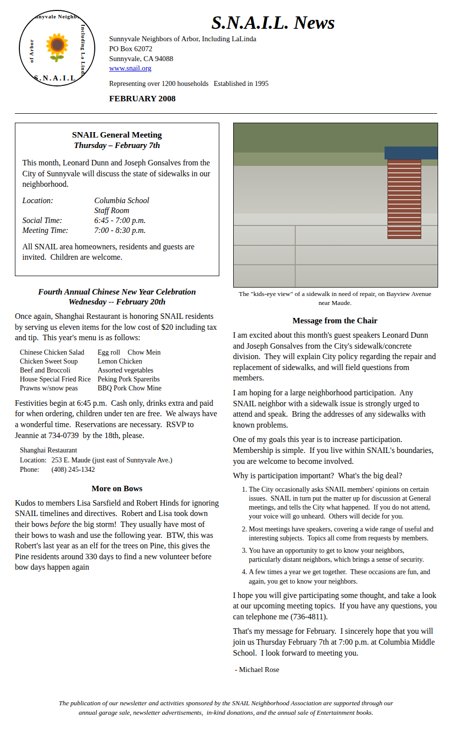Sunnyvale Neighbors
of Arbor
Including La Linda
S.N.A.I.L.
🌻
S.N.A.I.L. News
Sunnyvale Neighbors of Arbor, Including LaLinda
PO Box 62072
Sunnyvale, CA 94088
www.snail.org
Representing over 1200 households Established in 1995
FEBRUARY 2008
SNAIL General Meeting
Thursday – February 7th
This month, Leonard Dunn and Joseph Gonsalves from the City of Sunnyvale will discuss the state of sidewalks in our neighborhood.
| Location: | Columbia School |
| | Staff Room |
| Social Time: | 6:45 - 7:00 p.m. |
| Meeting Time: | 7:00 - 8:30 p.m. |
All SNAIL area homeowners, residents and guests are invited. Children are welcome.
Fourth Annual Chinese New Year Celebration Wednesday -- February 20th
Once again, Shanghai Restaurant is honoring SNAIL residents by serving us eleven items for the low cost of $20 including tax and tip. This year's menu is as follows:
| Chinese Chicken Salad | Egg roll | Chow Mein |
| Chicken Sweet Soup | Lemon Chicken |
| Beef and Broccoli | Assorted vegetables |
| House Special Fried Rice | Peking Pork Spareribs |
| Prawns w/snow peas | BBQ Pork Chow Mine |
Festivities begin at 6:45 p.m. Cash only, drinks extra and paid for when ordering, children under ten are free. We always have a wonderful time. Reservations are necessary. RSVP to Jeannie at 734-0739 by the 18th, please.
Shanghai Restaurant
| Location: | 253 E. Maude (just east of Sunnyvale Ave.) |
| Phone: | (408) 245-1342 |
More on Bows
Kudos to members Lisa Sarsfield and Robert Hinds for ignoring SNAIL timelines and directives. Robert and Lisa took down their bows before the big storm! They usually have most of their bows to wash and use the following year. BTW, this was Robert's last year as an elf for the trees on Pine, this gives the Pine residents around 330 days to find a new volunteer before bow days happen again
The "kids-eye view" of a sidewalk in need of repair, on Bayview Avenue near Maude.
Message from the Chair
I am excited about this month's guest speakers Leonard Dunn and Joseph Gonsalves from the City's sidewalk/concrete division. They will explain City policy regarding the repair and replacement of sidewalks, and will field questions from members.
I am hoping for a large neighborhood participation. Any SNAIL neighbor with a sidewalk issue is strongly urged to attend and speak. Bring the addresses of any sidewalks with known problems.
One of my goals this year is to increase participation. Membership is simple. If you live within SNAIL's boundaries, you are welcome to become involved.
Why is participation important? What's the big deal?
The City occasionally asks SNAIL members' opinions on certain issues. SNAIL in turn put the matter up for discussion at General meetings, and tells the City what happened. If you do not attend, your voice will go unheard. Others will decide for you.
Most meetings have speakers, covering a wide range of useful and interesting subjects. Topics all come from requests by members.
You have an opportunity to get to know your neighbors, particularly distant neighbors, which brings a sense of security.
A few times a year we get together. These occasions are fun, and again, you get to know your neighbors.
I hope you will give participating some thought, and take a look at our upcoming meeting topics. If you have any questions, you can telephone me (736-4811).
That's my message for February. I sincerely hope that you will join us Thursday February 7th at 7:00 p.m. at Columbia Middle School. I look forward to meeting you.
- Michael Rose
The publication of our newsletter and activities sponsored by the SNAIL Neighborhood Association are supported through our
annual garage sale, newsletter advertisements, in-kind donations, and the annual sale of Entertainment books.